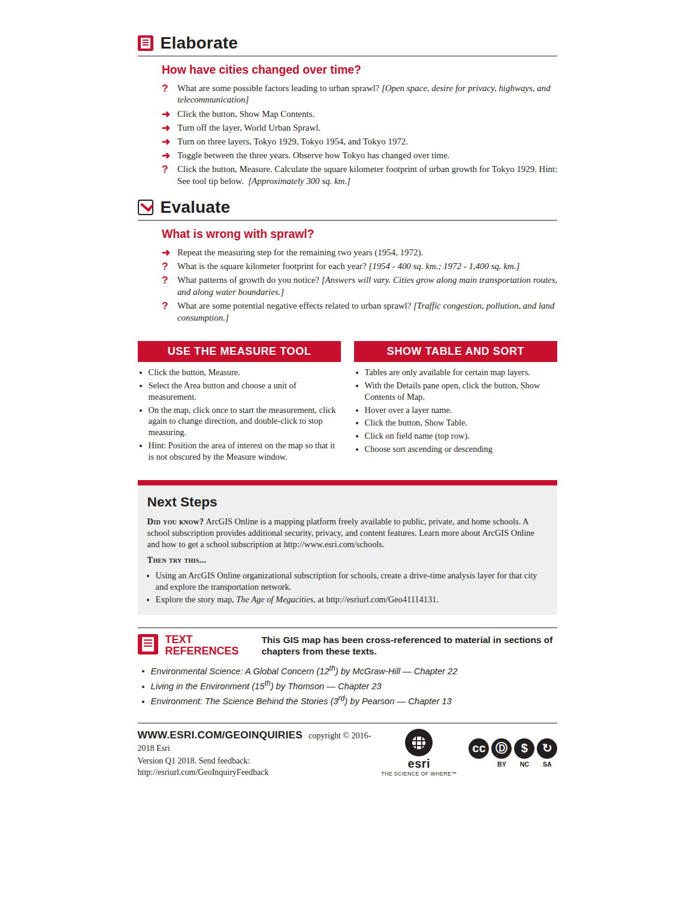Elaborate
How have cities changed over time?
?What are some possible factors leading to urban sprawl? [Open space, desire for privacy, highways, and telecommunication]
➜Click the button, Show Map Contents.
➜Turn off the layer, World Urban Sprawl.
➜Turn on three layers, Tokyo 1929, Tokyo 1954, and Tokyo 1972.
➜Toggle between the three years. Observe how Tokyo has changed over time.
?Click the button, Measure. Calculate the square kilometer footprint of urban growth for Tokyo 1929. Hint: See tool tip below. [Approximately 300 sq. km.]
Evaluate
What is wrong with sprawl?
➜Repeat the measuring step for the remaining two years (1954, 1972).
?What is the square kilometer footprint for each year? [1954 - 400 sq. km.; 1972 - 1,400 sq. km.]
?What patterns of growth do you notice? [Answers will vary. Cities grow along main transportation routes, and along water boundaries.]
?What are some potential negative effects related to urban sprawl? [Traffic congestion, pollution, and land consumption.]
USE THE MEASURE TOOL
Click the button, Measure.
Select the Area button and choose a unit of measurement.
On the map, click once to start the measurement, click again to change direction, and double-click to stop measuring.
Hint: Position the area of interest on the map so that it is not obscured by the Measure window.
SHOW TABLE AND SORT
Tables are only available for certain map layers.
With the Details pane open, click the button, Show Contents of Map.
Hover over a layer name.
Click the button, Show Table.
Click on field name (top row).
Choose sort ascending or descending
Next Steps
Did you know? ArcGIS Online is a mapping platform freely available to public, private, and home schools. A school subscription provides additional security, privacy, and content features. Learn more about ArcGIS Online and how to get a school subscription at http://www.esri.com/schools.
Then try this...
Using an ArcGIS Online organizational subscription for schools, create a drive-time analysis layer for that city and explore the transportation network.
Explore the story map, The Age of Megacities, at http://esriurl.com/Geo41114131.
TEXT
REFERENCES
This GIS map has been cross-referenced to material in sections of chapters from these texts.
Environmental Science: A Global Concern (12th) by McGraw-Hill — Chapter 22
Living in the Environment (15th) by Thomson — Chapter 23
Environment: The Science Behind the Stories (3rd) by Pearson — Chapter 13
WWW.ESRI.COM/GEOINQUIRIES copyright © 2016-2018 Esri
Version Q1 2018. Send feedback: http://esriurl.com/GeoInquiryFeedback
esri
The Science of Where™
cc
Ⓓ
$
↻
cc BY NC SA